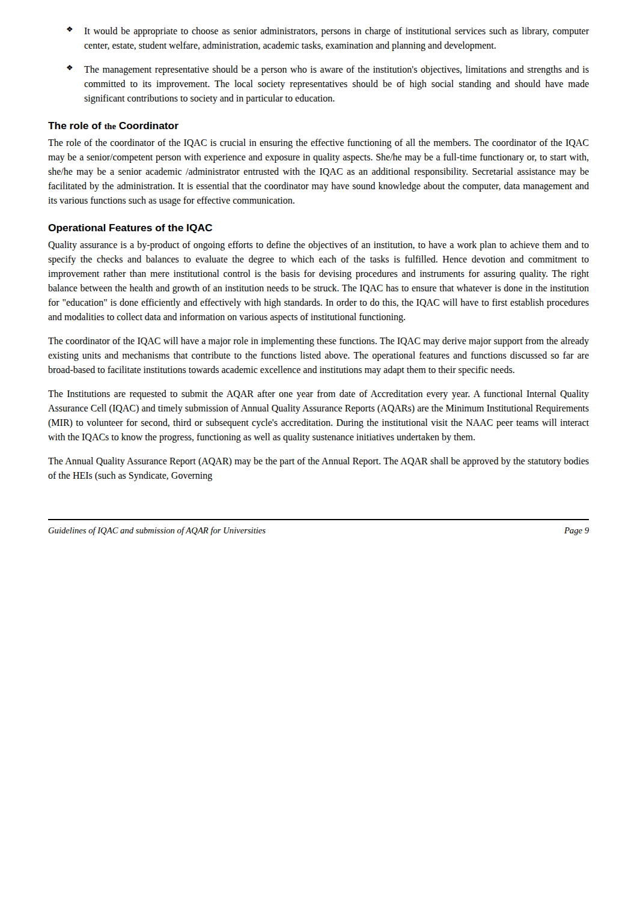It would be appropriate to choose as senior administrators, persons in charge of institutional services such as library, computer center, estate, student welfare, administration, academic tasks, examination and planning and development.
The management representative should be a person who is aware of the institution's objectives, limitations and strengths and is committed to its improvement. The local society representatives should be of high social standing and should have made significant contributions to society and in particular to education.
The role of the Coordinator
The role of the coordinator of the IQAC is crucial in ensuring the effective functioning of all the members. The coordinator of the IQAC may be a senior/competent person with experience and exposure in quality aspects. She/he may be a full-time functionary or, to start with, she/he may be a senior academic /administrator entrusted with the IQAC as an additional responsibility. Secretarial assistance may be facilitated by the administration. It is essential that the coordinator may have sound knowledge about the computer, data management and its various functions such as usage for effective communication.
Operational Features of the IQAC
Quality assurance is a by-product of ongoing efforts to define the objectives of an institution, to have a work plan to achieve them and to specify the checks and balances to evaluate the degree to which each of the tasks is fulfilled. Hence devotion and commitment to improvement rather than mere institutional control is the basis for devising procedures and instruments for assuring quality. The right balance between the health and growth of an institution needs to be struck. The IQAC has to ensure that whatever is done in the institution for "education" is done efficiently and effectively with high standards. In order to do this, the IQAC will have to first establish procedures and modalities to collect data and information on various aspects of institutional functioning.
The coordinator of the IQAC will have a major role in implementing these functions. The IQAC may derive major support from the already existing units and mechanisms that contribute to the functions listed above. The operational features and functions discussed so far are broad-based to facilitate institutions towards academic excellence and institutions may adapt them to their specific needs.
The Institutions are requested to submit the AQAR after one year from date of Accreditation every year. A functional Internal Quality Assurance Cell (IQAC) and timely submission of Annual Quality Assurance Reports (AQARs) are the Minimum Institutional Requirements (MIR) to volunteer for second, third or subsequent cycle's accreditation. During the institutional visit the NAAC peer teams will interact with the IQACs to know the progress, functioning as well as quality sustenance initiatives undertaken by them.
The Annual Quality Assurance Report (AQAR) may be the part of the Annual Report. The AQAR shall be approved by the statutory bodies of the HEIs (such as Syndicate, Governing
Guidelines of IQAC and submission of AQAR for Universities Page 9